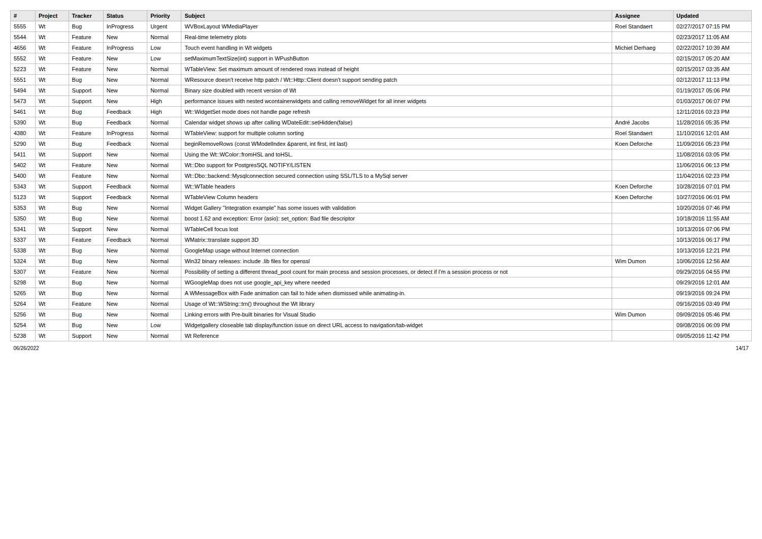| # | Project | Tracker | Status | Priority | Subject | Assignee | Updated |
| --- | --- | --- | --- | --- | --- | --- | --- |
| 5555 | Wt | Bug | InProgress | Urgent | WVBoxLayout WMediaPlayer | Roel Standaert | 02/27/2017 07:15 PM |
| 5544 | Wt | Feature | New | Normal | Real-time telemetry plots | | 02/23/2017 11:05 AM |
| 4656 | Wt | Feature | InProgress | Low | Touch event handling in Wt widgets | Michiel Derhaeg | 02/22/2017 10:39 AM |
| 5552 | Wt | Feature | New | Low | setMaximumTextSize(int) support in WPushButton | | 02/15/2017 05:20 AM |
| 5223 | Wt | Feature | New | Normal | WTableView: Set maximum amount of rendered rows instead of height | | 02/15/2017 03:35 AM |
| 5551 | Wt | Bug | New | Normal | WResource doesn't receive http patch / Wt::Http::Client doesn't support sending patch | | 02/12/2017 11:13 PM |
| 5494 | Wt | Support | New | Normal | Binary size doubled with recent version of Wt | | 01/19/2017 05:06 PM |
| 5473 | Wt | Support | New | High | performance issues with nested wcontainerwidgets and calling removeWidget for all inner widgets | | 01/03/2017 06:07 PM |
| 5461 | Wt | Bug | Feedback | High | Wt::WidgetSet mode does not handle page refresh | | 12/11/2016 03:23 PM |
| 5390 | Wt | Bug | Feedback | Normal | Calendar widget shows up after calling WDateEdit::setHidden(false) | André Jacobs | 11/28/2016 05:35 PM |
| 4380 | Wt | Feature | InProgress | Normal | WTableView: support for multiple column sorting | Roel Standaert | 11/10/2016 12:01 AM |
| 5290 | Wt | Bug | Feedback | Normal | beginRemoveRows (const WModelIndex &parent, int first, int last) | Koen Deforche | 11/09/2016 05:23 PM |
| 5411 | Wt | Support | New | Normal | Using the Wt::WColor::fromHSL and toHSL. | | 11/08/2016 03:05 PM |
| 5402 | Wt | Feature | New | Normal | Wt::Dbo support for PostgresSQL NOTIFY/LISTEN | | 11/06/2016 06:13 PM |
| 5400 | Wt | Feature | New | Normal | Wt::Dbo::backend::Mysqlconnection secured connection using SSL/TLS to a MySql server | | 11/04/2016 02:23 PM |
| 5343 | Wt | Support | Feedback | Normal | Wt::WTable headers | Koen Deforche | 10/28/2016 07:01 PM |
| 5123 | Wt | Support | Feedback | Normal | WTableView Column headers | Koen Deforche | 10/27/2016 06:01 PM |
| 5353 | Wt | Bug | New | Normal | Widget Gallery "Integration example" has some issues with validation | | 10/20/2016 07:46 PM |
| 5350 | Wt | Bug | New | Normal | boost 1.62 and exception: Error (asio): set_option: Bad file descriptor | | 10/18/2016 11:55 AM |
| 5341 | Wt | Support | New | Normal | WTableCell focus lost | | 10/13/2016 07:06 PM |
| 5337 | Wt | Feature | Feedback | Normal | WMatrix::translate support 3D | | 10/13/2016 06:17 PM |
| 5338 | Wt | Bug | New | Normal | GoogleMap usage without Internet connection | | 10/13/2016 12:21 PM |
| 5324 | Wt | Bug | New | Normal | Win32 binary releases: include .lib files for openssl | Wim Dumon | 10/06/2016 12:56 AM |
| 5307 | Wt | Feature | New | Normal | Possibility of setting a different thread_pool count for main process and session processes, or detect if I'm a session process or not | | 09/29/2016 04:55 PM |
| 5298 | Wt | Bug | New | Normal | WGoogleMap does not use google_api_key where needed | | 09/29/2016 12:01 AM |
| 5265 | Wt | Bug | New | Normal | A WMessageBox with Fade animation can fail to hide when dismissed while animating-in. | | 09/19/2016 09:24 PM |
| 5264 | Wt | Feature | New | Normal | Usage of Wt::WString::trn() throughout the Wt library | | 09/16/2016 03:49 PM |
| 5256 | Wt | Bug | New | Normal | Linking errors with Pre-built binaries for Visual Studio | Wim Dumon | 09/09/2016 05:46 PM |
| 5254 | Wt | Bug | New | Low | Widgetgallery closeable tab display/function issue on direct URL access to navigation/tab-widget | | 09/08/2016 06:09 PM |
| 5238 | Wt | Support | New | Normal | Wt Reference | | 09/05/2016 11:42 PM |
| 06/26/2022 | 14/17 |